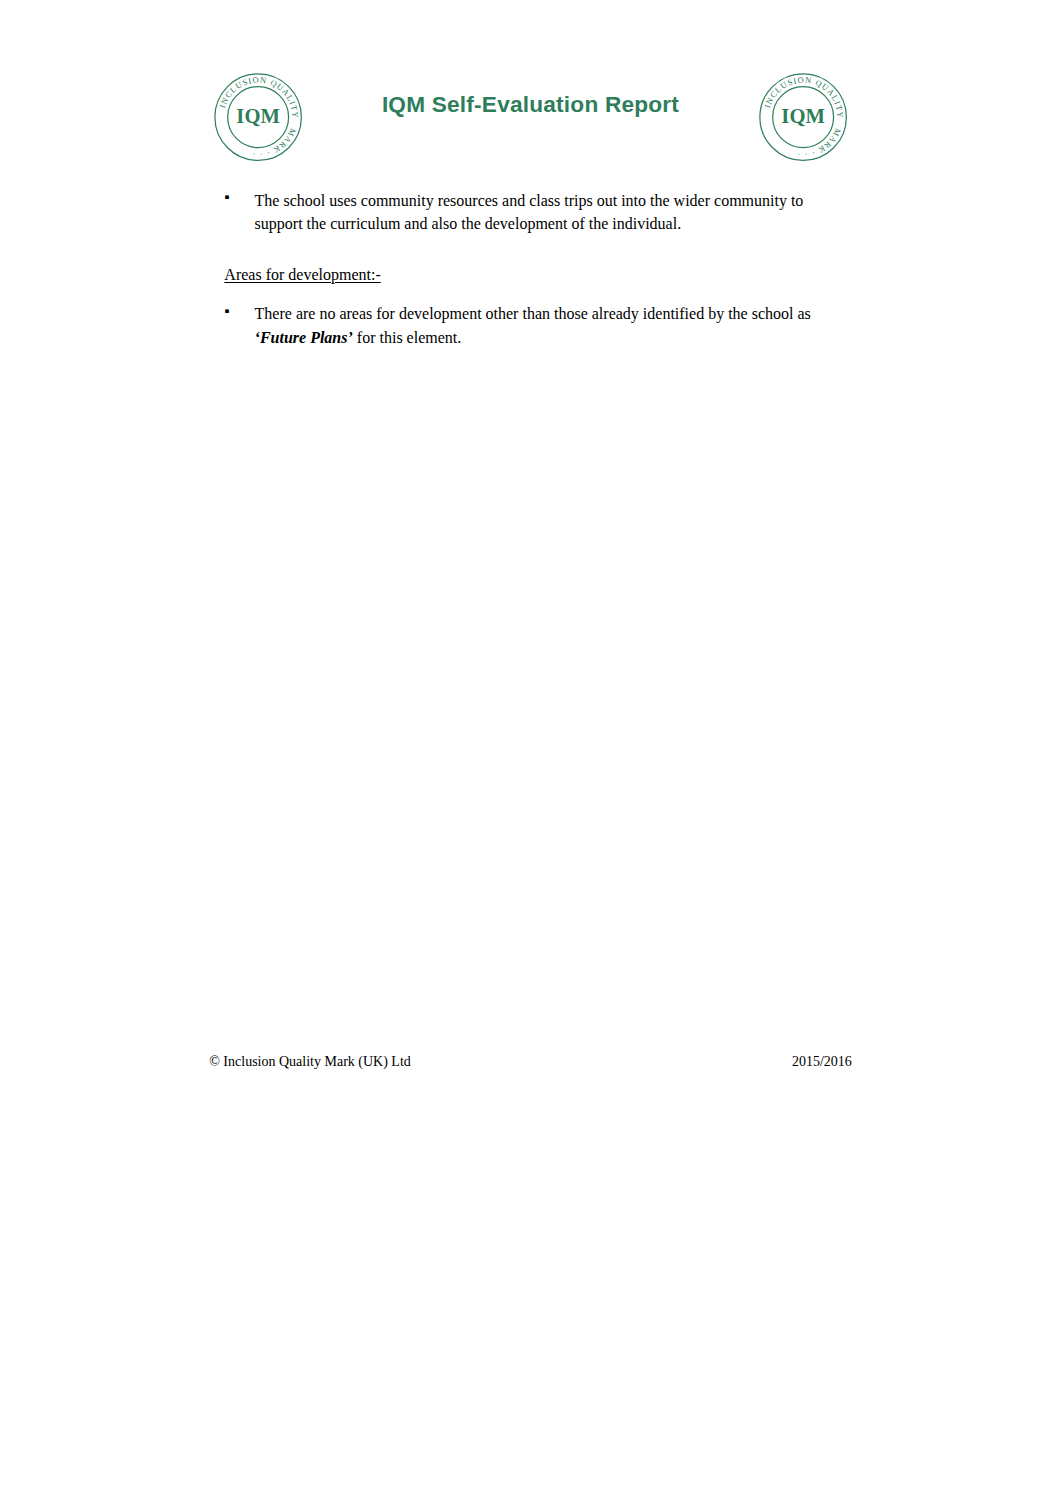INCLUSION QUALITY MARK · · · IQM
INCLUSION QUALITY MARK · · · IQM
IQM Self-Evaluation Report
The school uses community resources and class trips out into the wider community to support the curriculum and also the development of the individual.
Areas for development:-
There are no areas for development other than those already identified by the school as ‘Future Plans’ for this element.
© Inclusion Quality Mark (UK) Ltd 2015/2016